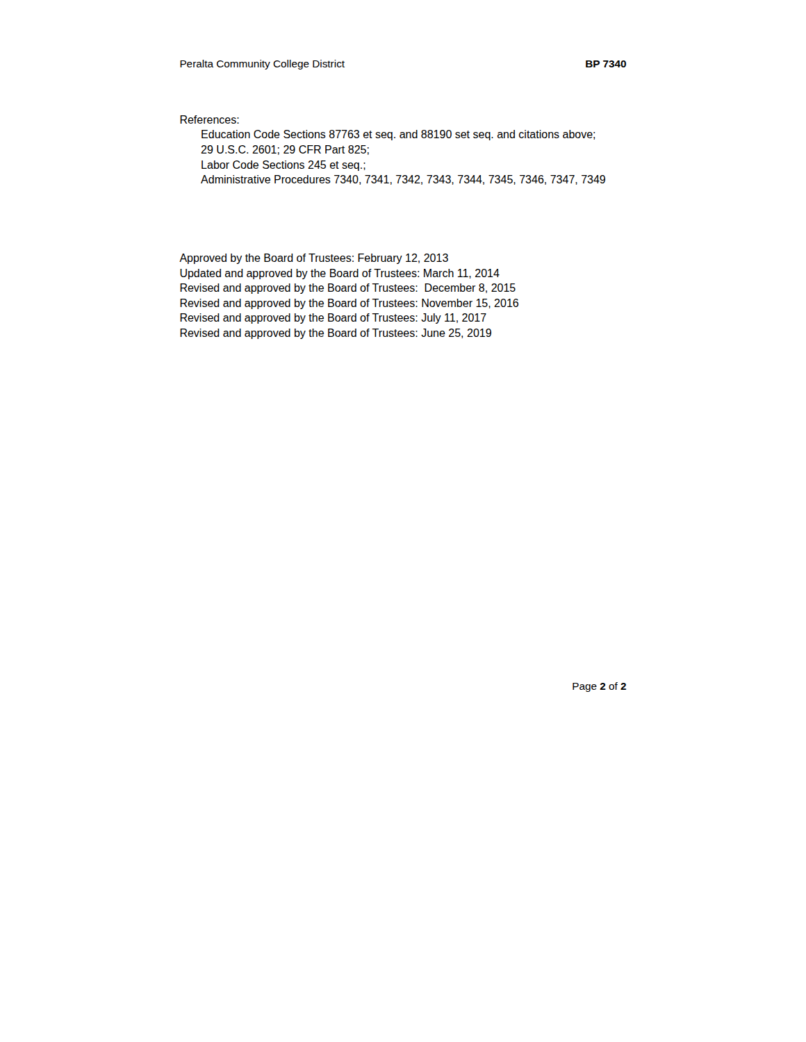Peralta Community College District BP 7340
References:
Education Code Sections 87763 et seq. and 88190 set seq. and citations above;
29 U.S.C. 2601; 29 CFR Part 825;
Labor Code Sections 245 et seq.;
Administrative Procedures 7340, 7341, 7342, 7343, 7344, 7345, 7346, 7347, 7349
Approved by the Board of Trustees: February 12, 2013
Updated and approved by the Board of Trustees: March 11, 2014
Revised and approved by the Board of Trustees: December 8, 2015
Revised and approved by the Board of Trustees: November 15, 2016
Revised and approved by the Board of Trustees: July 11, 2017
Revised and approved by the Board of Trustees: June 25, 2019
Page 2 of 2